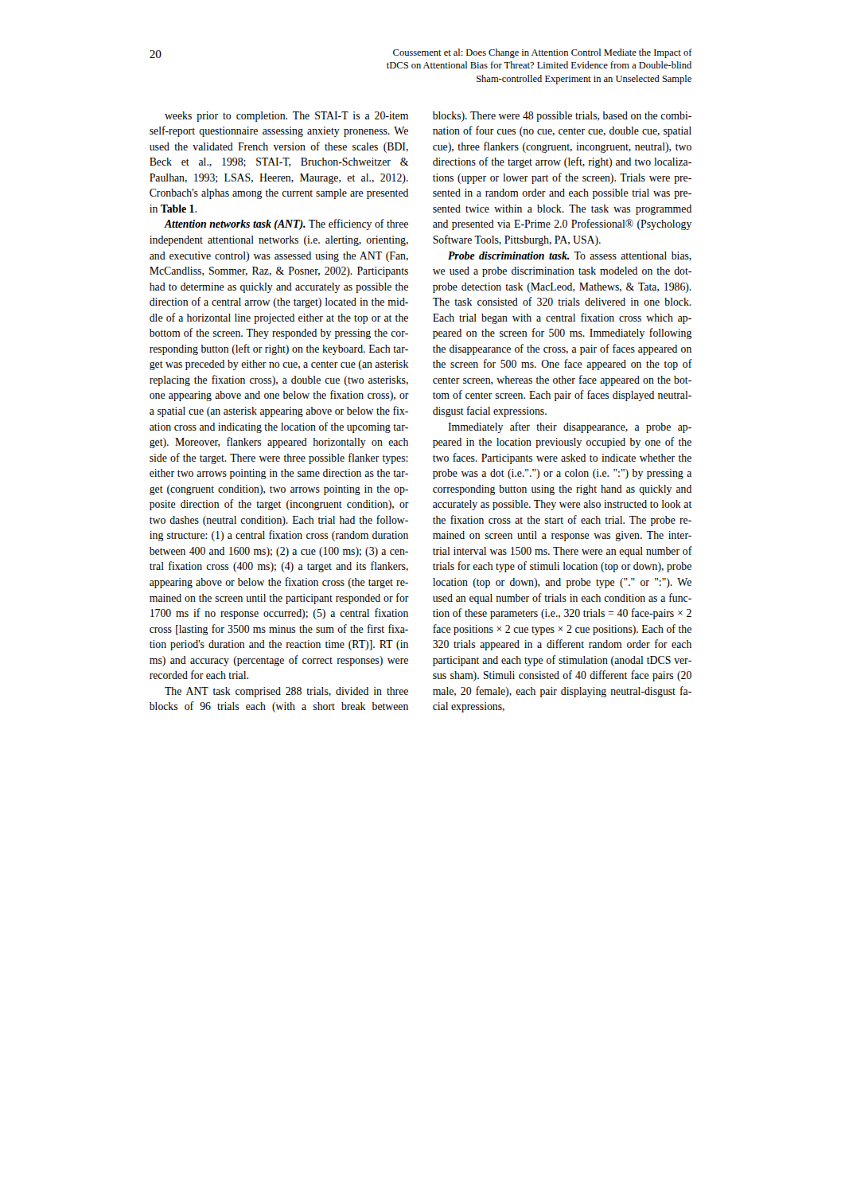20
Coussement et al: Does Change in Attention Control Mediate the Impact of
tDCS on Attentional Bias for Threat? Limited Evidence from a Double-blind
Sham-controlled Experiment in an Unselected Sample
weeks prior to completion. The STAI-T is a 20-item self-report questionnaire assessing anxiety proneness. We used the validated French version of these scales (BDI, Beck et al., 1998; STAI-T, Bruchon-Schweitzer & Paulhan, 1993; LSAS, Heeren, Maurage, et al., 2012). Cronbach's alphas among the current sample are presented in Table 1.
Attention networks task (ANT). The efficiency of three independent attentional networks (i.e. alerting, orienting, and executive control) was assessed using the ANT (Fan, McCandliss, Sommer, Raz, & Posner, 2002). Participants had to determine as quickly and accurately as possible the direction of a central arrow (the target) located in the middle of a horizontal line projected either at the top or at the bottom of the screen. They responded by pressing the corresponding button (left or right) on the keyboard. Each target was preceded by either no cue, a center cue (an asterisk replacing the fixation cross), a double cue (two asterisks, one appearing above and one below the fixation cross), or a spatial cue (an asterisk appearing above or below the fixation cross and indicating the location of the upcoming target). Moreover, flankers appeared horizontally on each side of the target. There were three possible flanker types: either two arrows pointing in the same direction as the target (congruent condition), two arrows pointing in the opposite direction of the target (incongruent condition), or two dashes (neutral condition). Each trial had the following structure: (1) a central fixation cross (random duration between 400 and 1600 ms); (2) a cue (100 ms); (3) a central fixation cross (400 ms); (4) a target and its flankers, appearing above or below the fixation cross (the target remained on the screen until the participant responded or for 1700 ms if no response occurred); (5) a central fixation cross [lasting for 3500 ms minus the sum of the first fixation period's duration and the reaction time (RT)]. RT (in ms) and accuracy (percentage of correct responses) were recorded for each trial.
The ANT task comprised 288 trials, divided in three blocks of 96 trials each (with a short break between blocks). There were 48 possible trials, based on the combination of four cues (no cue, center cue, double cue, spatial cue), three flankers (congruent, incongruent, neutral), two directions of the target arrow (left, right) and two localizations (upper or lower part of the screen). Trials were presented in a random order and each possible trial was presented twice within a block. The task was programmed and presented via E-Prime 2.0 Professional® (Psychology Software Tools, Pittsburgh, PA, USA).
Probe discrimination task. To assess attentional bias, we used a probe discrimination task modeled on the dot-probe detection task (MacLeod, Mathews, & Tata, 1986). The task consisted of 320 trials delivered in one block. Each trial began with a central fixation cross which appeared on the screen for 500 ms. Immediately following the disappearance of the cross, a pair of faces appeared on the screen for 500 ms. One face appeared on the top of center screen, whereas the other face appeared on the bottom of center screen. Each pair of faces displayed neutral-disgust facial expressions.
Immediately after their disappearance, a probe appeared in the location previously occupied by one of the two faces. Participants were asked to indicate whether the probe was a dot (i.e.".") or a colon (i.e. ":") by pressing a corresponding button using the right hand as quickly and accurately as possible. They were also instructed to look at the fixation cross at the start of each trial. The probe remained on screen until a response was given. The inter-trial interval was 1500 ms. There were an equal number of trials for each type of stimuli location (top or down), probe location (top or down), and probe type ("." or ":"). We used an equal number of trials in each condition as a function of these parameters (i.e., 320 trials = 40 face-pairs × 2 face positions × 2 cue types × 2 cue positions). Each of the 320 trials appeared in a different random order for each participant and each type of stimulation (anodal tDCS versus sham). Stimuli consisted of 40 different face pairs (20 male, 20 female), each pair displaying neutral-disgust facial expressions,